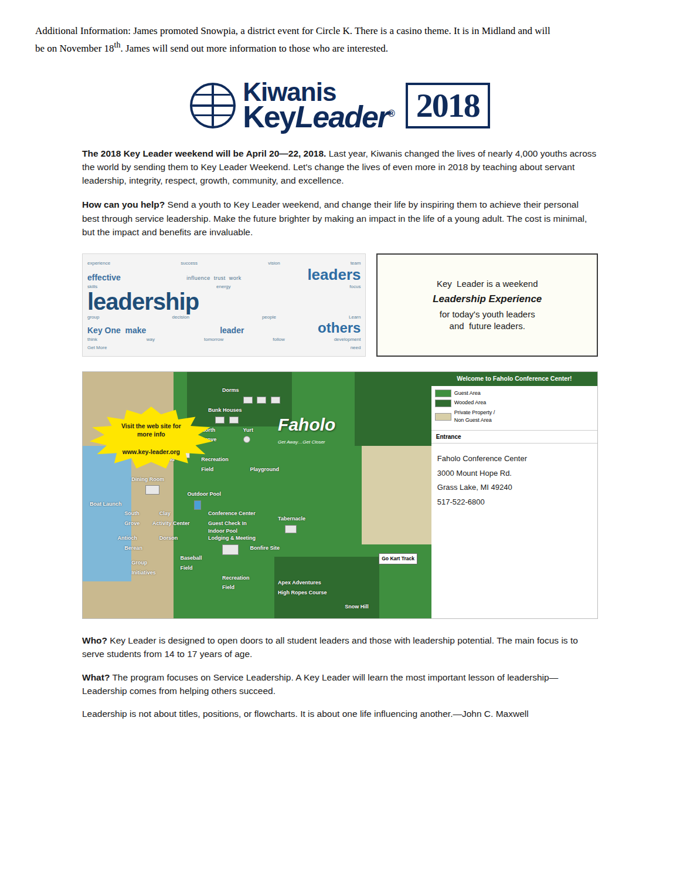Additional Information: James promoted Snowpia, a district event for Circle K. There is a casino theme. It is in Midland and will be on November 18th. James will send out more information to those who are interested.
Kiwanis
KeyLeader®
2018
The 2018 Key Leader weekend will be April 20—22, 2018. Last year, Kiwanis changed the lives of nearly 4,000 youths across the world by sending them to Key Leader Weekend. Let's change the lives of even more in 2018 by teaching about servant leadership, integrity, respect, growth, community, and excellence.
How can you help? Send a youth to Key Leader weekend, and change their life by inspiring them to achieve their personal best through service leadership. Make the future brighter by making an impact in the life of a young adult. The cost is minimal, but the impact and benefits are invaluable.
experience success vision team
effective
influence trust work
leaders
skills energy focus
leadership
group decision people Learn
Key One make
leader
others
think way tomorrow follow development
Get More need
Key Leader is a weekend
Leadership Experience
for today's youth leaders
and future leaders.
Visit the web site for
more info
www.key-leader.org
Faholo
Get Away…Get Closer
Dorms
Bunk Houses
North
Grove
Yurt
Chalet
Island
Recreation
Field
Playground
Dining Room
Boat Launch
Outdoor Pool
South
Grove
Clay
Activity Center
Conference Center
Guest Check In
Indoor Pool
Lodging & Meeting
Tabernacle
Antioch
Dorson
Berean
Bonfire Site
Group
Initiatives
Baseball
Field
Recreation
Field
Apex Adventures
High Ropes Course
Go Kart Track
Snow Hill
Welcome to Faholo Conference Center!
Guest Area
Wooded Area
Private Property /
Non Guest Area
Entrance
Faholo Conference Center
3000 Mount Hope Rd.
Grass Lake, MI 49240
517-522-6800
Who? Key Leader is designed to open doors to all student leaders and those with leadership potential. The main focus is to serve students from 14 to 17 years of age.
What? The program focuses on Service Leadership. A Key Leader will learn the most important lesson of leadership—Leadership comes from helping others succeed.
Leadership is not about titles, positions, or flowcharts. It is about one life influencing another.—John C. Maxwell